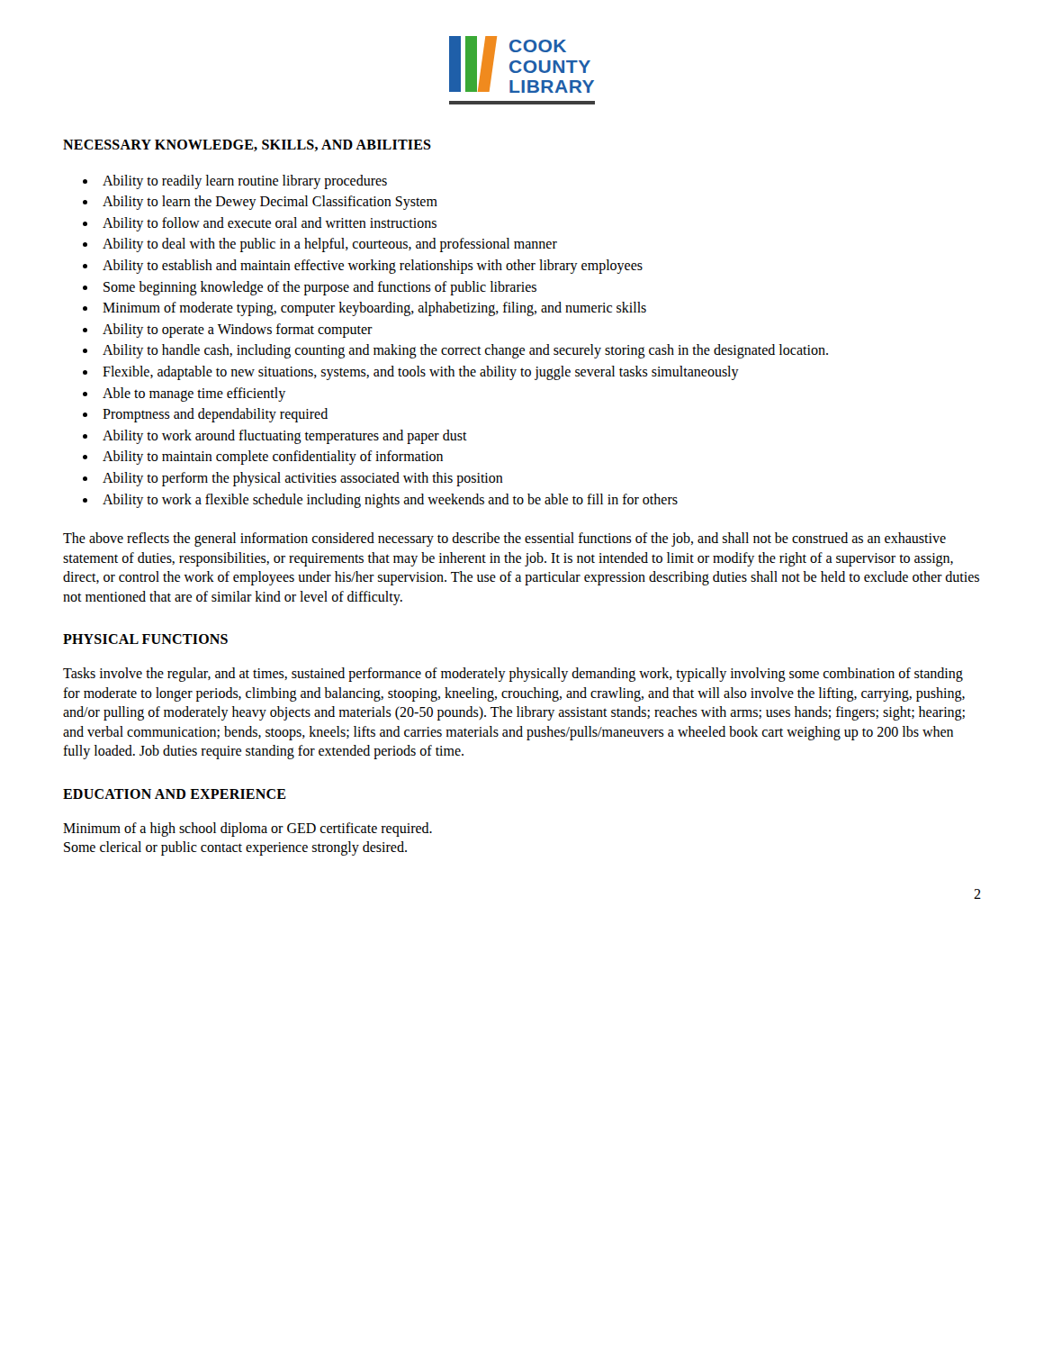Cook
County
Library
NECESSARY KNOWLEDGE, SKILLS, AND ABILITIES
Ability to readily learn routine library procedures
Ability to learn the Dewey Decimal Classification System
Ability to follow and execute oral and written instructions
Ability to deal with the public in a helpful, courteous, and professional manner
Ability to establish and maintain effective working relationships with other library employees
Some beginning knowledge of the purpose and functions of public libraries
Minimum of moderate typing, computer keyboarding, alphabetizing, filing, and numeric skills
Ability to operate a Windows format computer
Ability to handle cash, including counting and making the correct change and securely storing cash in the designated location.
Flexible, adaptable to new situations, systems, and tools with the ability to juggle several tasks simultaneously
Able to manage time efficiently
Promptness and dependability required
Ability to work around fluctuating temperatures and paper dust
Ability to maintain complete confidentiality of information
Ability to perform the physical activities associated with this position
Ability to work a flexible schedule including nights and weekends and to be able to fill in for others
The above reflects the general information considered necessary to describe the essential functions of the job, and shall not be construed as an exhaustive statement of duties, responsibilities, or requirements that may be inherent in the job. It is not intended to limit or modify the right of a supervisor to assign, direct, or control the work of employees under his/her supervision. The use of a particular expression describing duties shall not be held to exclude other duties not mentioned that are of similar kind or level of difficulty.
PHYSICAL FUNCTIONS
Tasks involve the regular, and at times, sustained performance of moderately physically demanding work, typically involving some combination of standing for moderate to longer periods, climbing and balancing, stooping, kneeling, crouching, and crawling, and that will also involve the lifting, carrying, pushing, and/or pulling of moderately heavy objects and materials (20-50 pounds). The library assistant stands; reaches with arms; uses hands; fingers; sight; hearing; and verbal communication; bends, stoops, kneels; lifts and carries materials and pushes/pulls/maneuvers a wheeled book cart weighing up to 200 lbs when fully loaded. Job duties require standing for extended periods of time.
EDUCATION AND EXPERIENCE
Minimum of a high school diploma or GED certificate required.
Some clerical or public contact experience strongly desired.
2